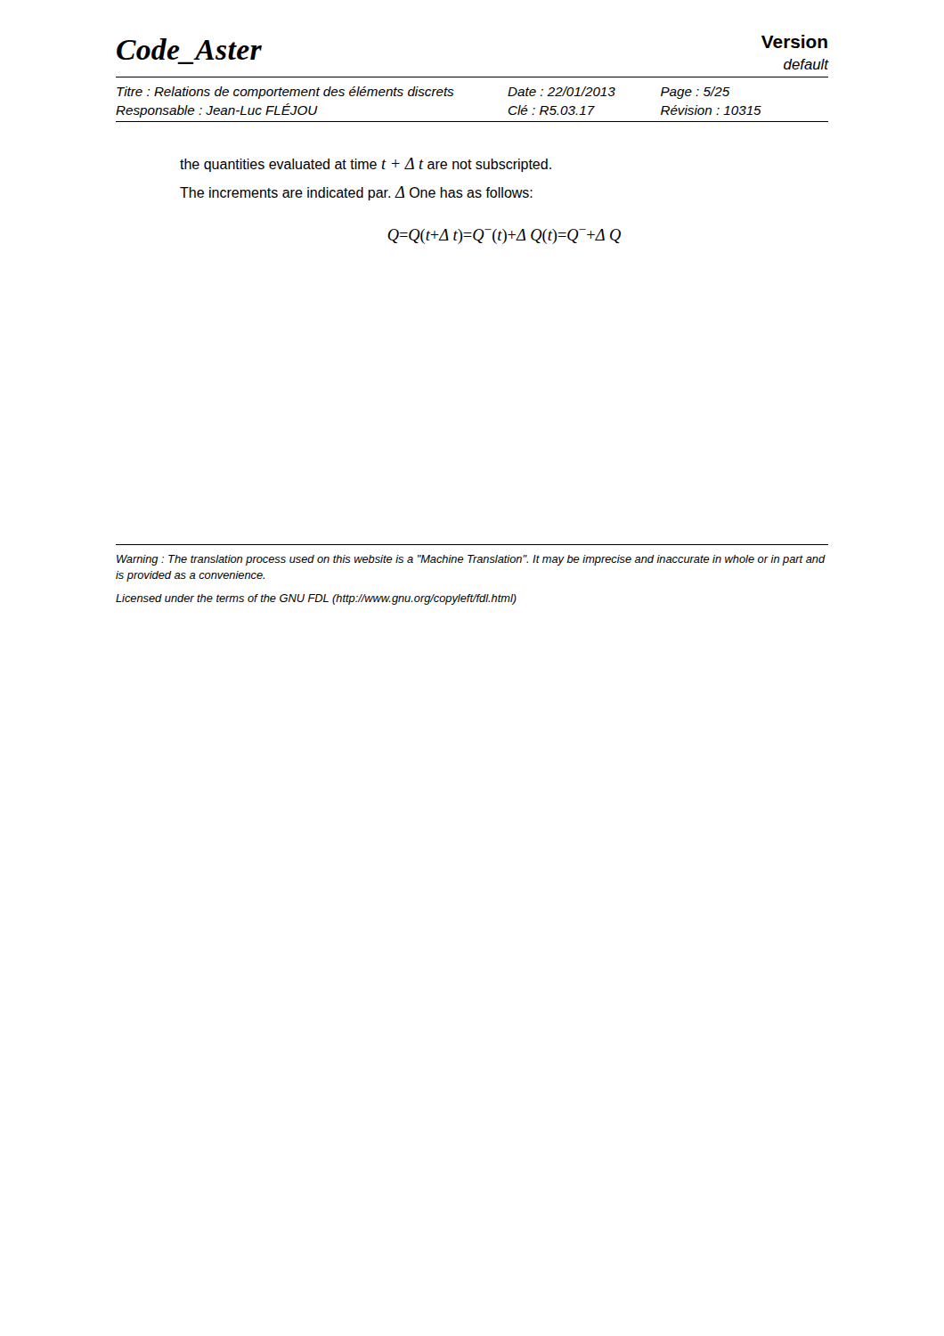Code_Aster
Version default
| Titre : Relations de comportement des éléments discrets | Date : 22/01/2013 Page : 5/25 |
| Responsable : Jean-Luc FLÉJOU | Clé : R5.03.17 Révision : 10315 |
the quantities evaluated at time t + Δ t are not subscripted.
The increments are indicated par. Δ One has as follows:
Q=Q(t+Δ t)=Q−(t)+Δ Q(t)=Q−+Δ Q
Warning : The translation process used on this website is a "Machine Translation". It may be imprecise and inaccurate in whole or in part and is provided as a convenience.
Licensed under the terms of the GNU FDL (http://www.gnu.org/copyleft/fdl.html)